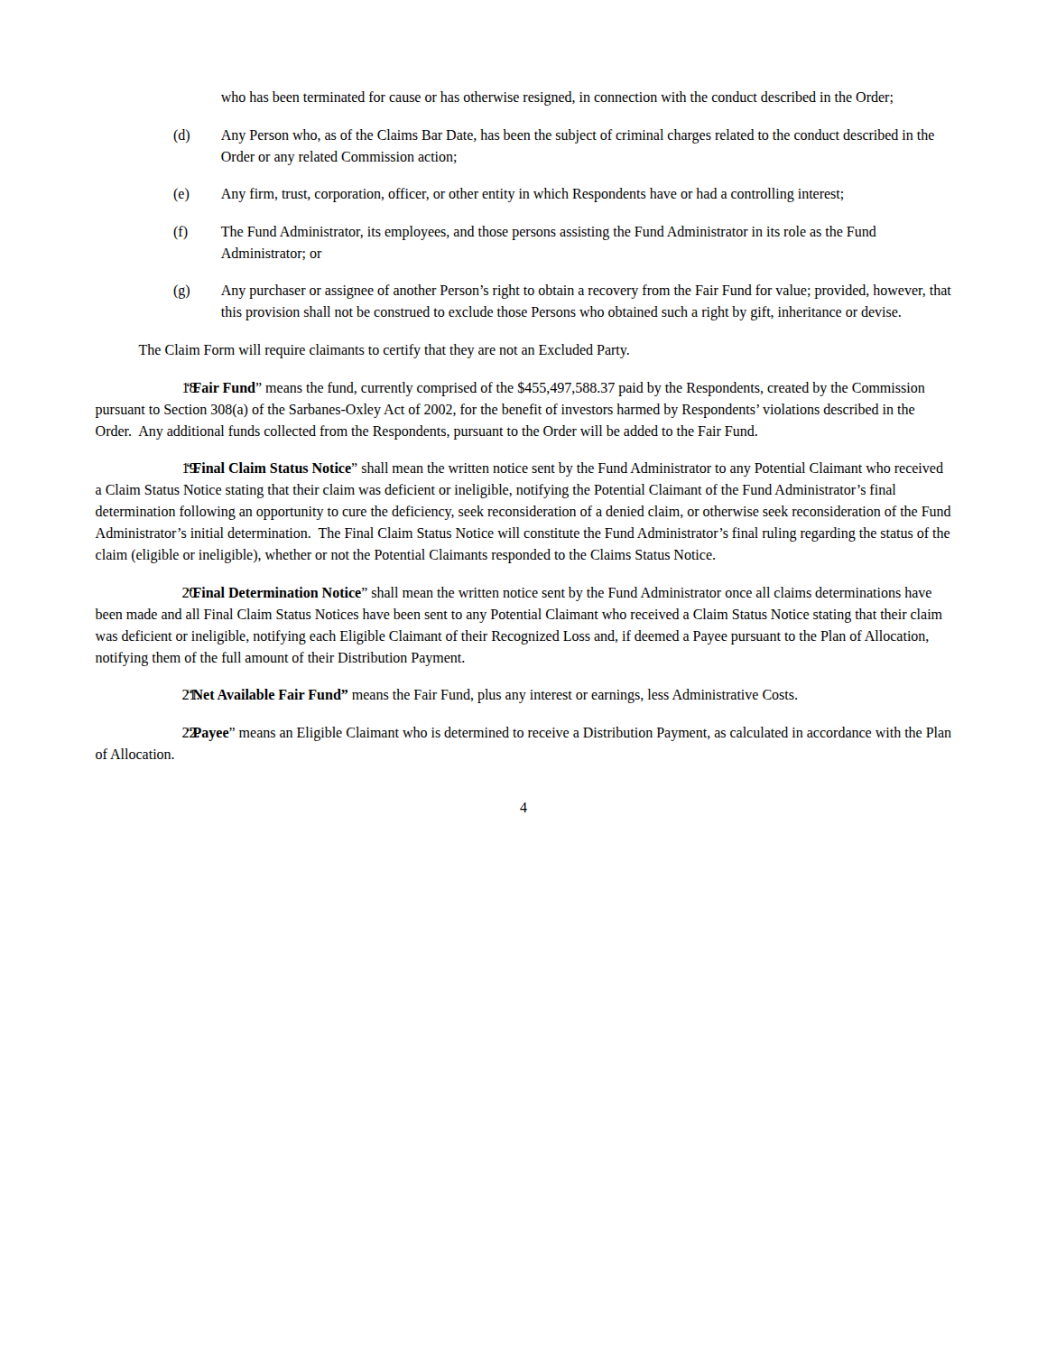who has been terminated for cause or has otherwise resigned, in connection with the conduct described in the Order;
(d) Any Person who, as of the Claims Bar Date, has been the subject of criminal charges related to the conduct described in the Order or any related Commission action;
(e) Any firm, trust, corporation, officer, or other entity in which Respondents have or had a controlling interest;
(f) The Fund Administrator, its employees, and those persons assisting the Fund Administrator in its role as the Fund Administrator; or
(g) Any purchaser or assignee of another Person’s right to obtain a recovery from the Fair Fund for value; provided, however, that this provision shall not be construed to exclude those Persons who obtained such a right by gift, inheritance or devise.
The Claim Form will require claimants to certify that they are not an Excluded Party.
18.“Fair Fund” means the fund, currently comprised of the $455,497,588.37 paid by the Respondents, created by the Commission pursuant to Section 308(a) of the Sarbanes-Oxley Act of 2002, for the benefit of investors harmed by Respondents’ violations described in the Order. Any additional funds collected from the Respondents, pursuant to the Order will be added to the Fair Fund.
19.“Final Claim Status Notice” shall mean the written notice sent by the Fund Administrator to any Potential Claimant who received a Claim Status Notice stating that their claim was deficient or ineligible, notifying the Potential Claimant of the Fund Administrator’s final determination following an opportunity to cure the deficiency, seek reconsideration of a denied claim, or otherwise seek reconsideration of the Fund Administrator’s initial determination. The Final Claim Status Notice will constitute the Fund Administrator’s final ruling regarding the status of the claim (eligible or ineligible), whether or not the Potential Claimants responded to the Claims Status Notice.
20.“Final Determination Notice” shall mean the written notice sent by the Fund Administrator once all claims determinations have been made and all Final Claim Status Notices have been sent to any Potential Claimant who received a Claim Status Notice stating that their claim was deficient or ineligible, notifying each Eligible Claimant of their Recognized Loss and, if deemed a Payee pursuant to the Plan of Allocation, notifying them of the full amount of their Distribution Payment.
21.“Net Available Fair Fund” means the Fair Fund, plus any interest or earnings, less Administrative Costs.
22.“Payee” means an Eligible Claimant who is determined to receive a Distribution Payment, as calculated in accordance with the Plan of Allocation.
4